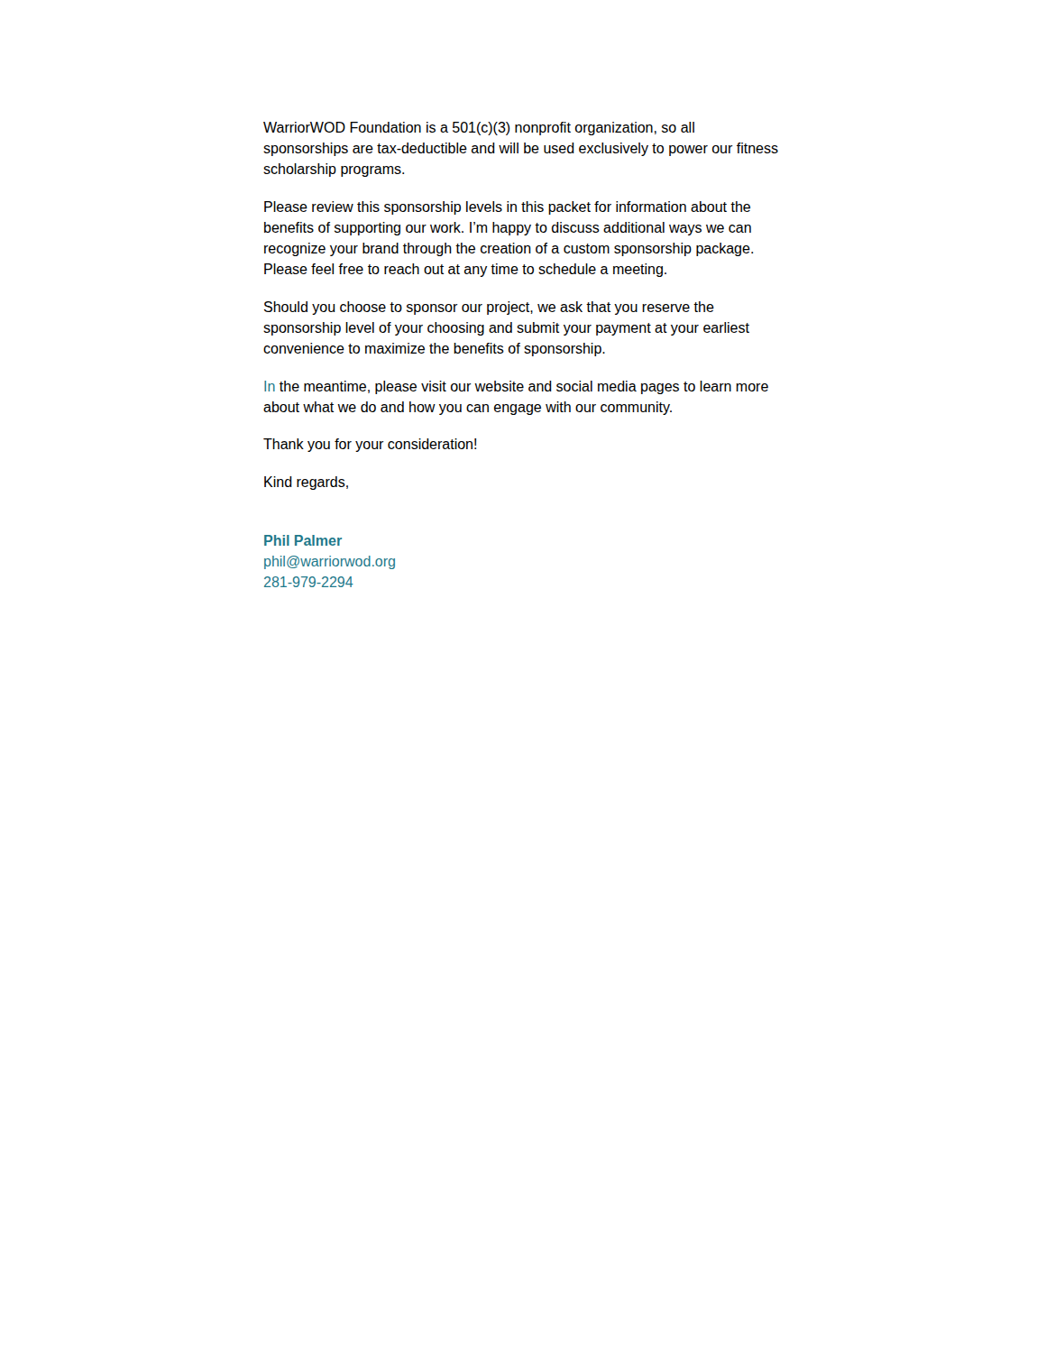WarriorWOD Foundation is a 501(c)(3) nonprofit organization, so all sponsorships are tax-deductible and will be used exclusively to power our fitness scholarship programs.
Please review this sponsorship levels in this packet for information about the benefits of supporting our work. I’m happy to discuss additional ways we can recognize your brand through the creation of a custom sponsorship package. Please feel free to reach out at any time to schedule a meeting.
Should you choose to sponsor our project, we ask that you reserve the sponsorship level of your choosing and submit your payment at your earliest convenience to maximize the benefits of sponsorship.
In the meantime, please visit our website and social media pages to learn more about what we do and how you can engage with our community.
Thank you for your consideration!
Kind regards,
Phil Palmer
phil@warriorwod.org
281-979-2294